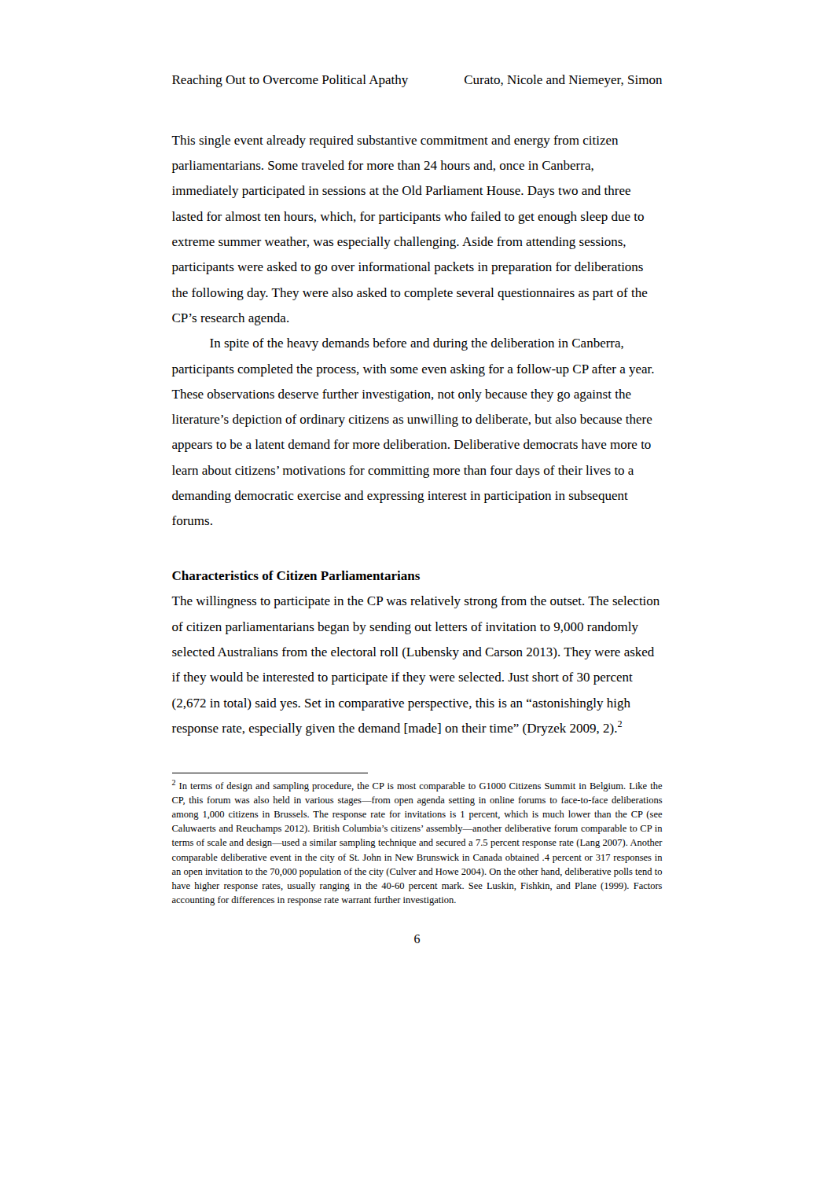Reaching Out to Overcome Political Apathy Curato, Nicole and Niemeyer, Simon
This single event already required substantive commitment and energy from citizen parliamentarians. Some traveled for more than 24 hours and, once in Canberra, immediately participated in sessions at the Old Parliament House. Days two and three lasted for almost ten hours, which, for participants who failed to get enough sleep due to extreme summer weather, was especially challenging. Aside from attending sessions, participants were asked to go over informational packets in preparation for deliberations the following day. They were also asked to complete several questionnaires as part of the CP’s research agenda.
In spite of the heavy demands before and during the deliberation in Canberra, participants completed the process, with some even asking for a follow-up CP after a year. These observations deserve further investigation, not only because they go against the literature’s depiction of ordinary citizens as unwilling to deliberate, but also because there appears to be a latent demand for more deliberation. Deliberative democrats have more to learn about citizens’ motivations for committing more than four days of their lives to a demanding democratic exercise and expressing interest in participation in subsequent forums.
Characteristics of Citizen Parliamentarians
The willingness to participate in the CP was relatively strong from the outset. The selection of citizen parliamentarians began by sending out letters of invitation to 9,000 randomly selected Australians from the electoral roll (Lubensky and Carson 2013). They were asked if they would be interested to participate if they were selected. Just short of 30 percent (2,672 in total) said yes. Set in comparative perspective, this is an “astonishingly high response rate, especially given the demand [made] on their time” (Dryzek 2009, 2).2
2 In terms of design and sampling procedure, the CP is most comparable to G1000 Citizens Summit in Belgium. Like the CP, this forum was also held in various stages—from open agenda setting in online forums to face-to-face deliberations among 1,000 citizens in Brussels. The response rate for invitations is 1 percent, which is much lower than the CP (see Caluwaerts and Reuchamps 2012). British Columbia’s citizens’ assembly—another deliberative forum comparable to CP in terms of scale and design—used a similar sampling technique and secured a 7.5 percent response rate (Lang 2007). Another comparable deliberative event in the city of St. John in New Brunswick in Canada obtained .4 percent or 317 responses in an open invitation to the 70,000 population of the city (Culver and Howe 2004). On the other hand, deliberative polls tend to have higher response rates, usually ranging in the 40-60 percent mark. See Luskin, Fishkin, and Plane (1999). Factors accounting for differences in response rate warrant further investigation.
6